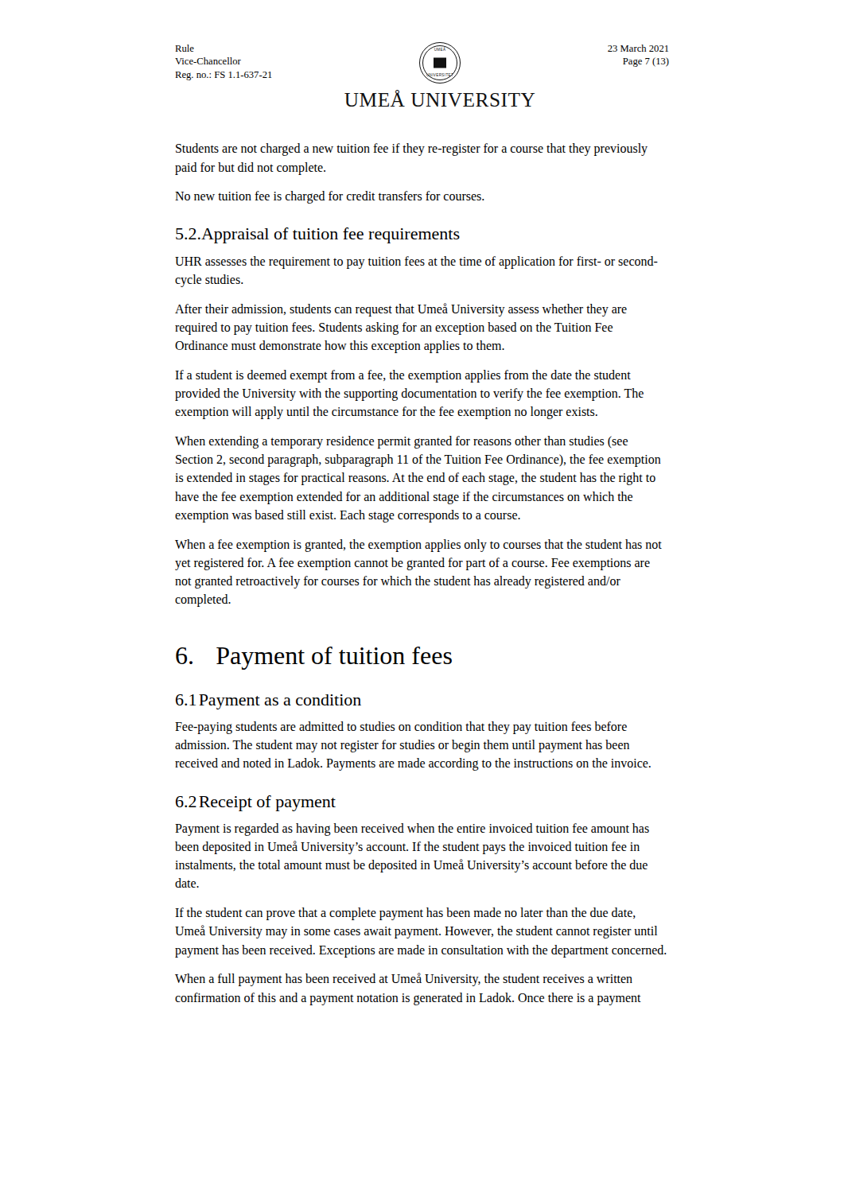Rule
Vice-Chancellor
Reg. no.: FS 1.1-637-21
UMEÅ
UNIVERSITET
UMEÅ UNIVERSITY
23 March 2021
Page 7 (13)
Students are not charged a new tuition fee if they re-register for a course that they previously paid for but did not complete.
No new tuition fee is charged for credit transfers for courses.
5.2. Appraisal of tuition fee requirements
UHR assesses the requirement to pay tuition fees at the time of application for first- or second-cycle studies.
After their admission, students can request that Umeå University assess whether they are required to pay tuition fees. Students asking for an exception based on the Tuition Fee Ordinance must demonstrate how this exception applies to them.
If a student is deemed exempt from a fee, the exemption applies from the date the student provided the University with the supporting documentation to verify the fee exemption. The exemption will apply until the circumstance for the fee exemption no longer exists.
When extending a temporary residence permit granted for reasons other than studies (see Section 2, second paragraph, subparagraph 11 of the Tuition Fee Ordinance), the fee exemption is extended in stages for practical reasons. At the end of each stage, the student has the right to have the fee exemption extended for an additional stage if the circumstances on which the exemption was based still exist. Each stage corresponds to a course.
When a fee exemption is granted, the exemption applies only to courses that the student has not yet registered for. A fee exemption cannot be granted for part of a course. Fee exemptions are not granted retroactively for courses for which the student has already registered and/or completed.
6. Payment of tuition fees
6.1 Payment as a condition
Fee-paying students are admitted to studies on condition that they pay tuition fees before admission. The student may not register for studies or begin them until payment has been received and noted in Ladok. Payments are made according to the instructions on the invoice.
6.2 Receipt of payment
Payment is regarded as having been received when the entire invoiced tuition fee amount has been deposited in Umeå University’s account. If the student pays the invoiced tuition fee in instalments, the total amount must be deposited in Umeå University’s account before the due date.
If the student can prove that a complete payment has been made no later than the due date, Umeå University may in some cases await payment. However, the student cannot register until payment has been received. Exceptions are made in consultation with the department concerned.
When a full payment has been received at Umeå University, the student receives a written confirmation of this and a payment notation is generated in Ladok. Once there is a payment